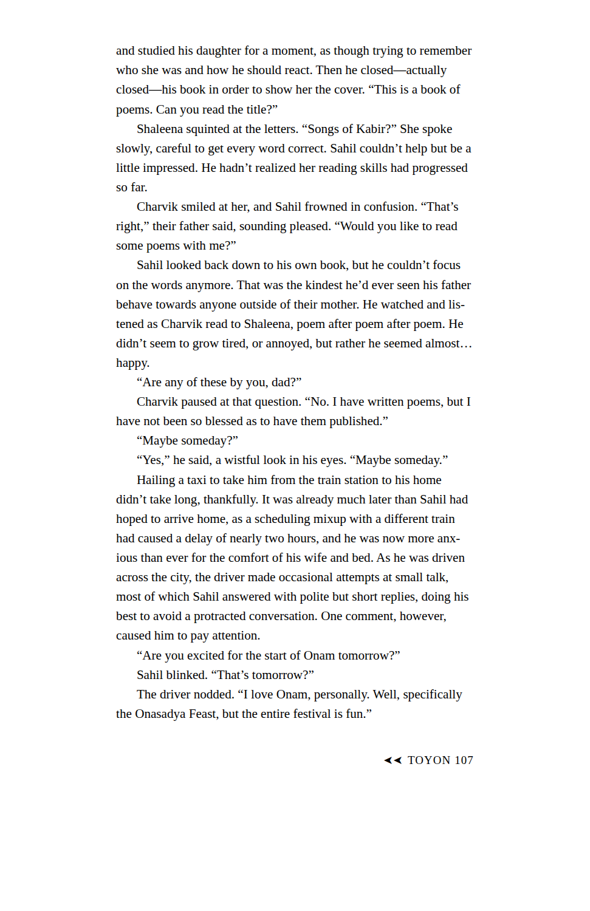and studied his daughter for a moment, as though trying to remember who she was and how he should react. Then he closed—actually closed—his book in order to show her the cover. “This is a book of poems. Can you read the title?”
Shaleena squinted at the letters. “Songs of Kabir?” She spoke slowly, careful to get every word correct. Sahil couldn’t help but be a little impressed. He hadn’t realized her reading skills had progressed so far.
Charvik smiled at her, and Sahil frowned in confusion. “That’s right,” their father said, sounding pleased. “Would you like to read some poems with me?”
Sahil looked back down to his own book, but he couldn’t focus on the words anymore. That was the kindest he’d ever seen his father behave towards anyone outside of their mother. He watched and listened as Charvik read to Shaleena, poem after poem after poem. He didn’t seem to grow tired, or annoyed, but rather he seemed almost… happy.
“Are any of these by you, dad?”
Charvik paused at that question. “No. I have written poems, but I have not been so blessed as to have them published.”
“Maybe someday?”
“Yes,” he said, a wistful look in his eyes. “Maybe someday.”
Hailing a taxi to take him from the train station to his home didn’t take long, thankfully. It was already much later than Sahil had hoped to arrive home, as a scheduling mixup with a different train had caused a delay of nearly two hours, and he was now more anxious than ever for the comfort of his wife and bed. As he was driven across the city, the driver made occasional attempts at small talk, most of which Sahil answered with polite but short replies, doing his best to avoid a protracted conversation. One comment, however, caused him to pay attention.
“Are you excited for the start of Onam tomorrow?”
Sahil blinked. “That’s tomorrow?”
The driver nodded. “I love Onam, personally. Well, specifically the Onasadya Feast, but the entire festival is fun.”
➤➤TOYON 107